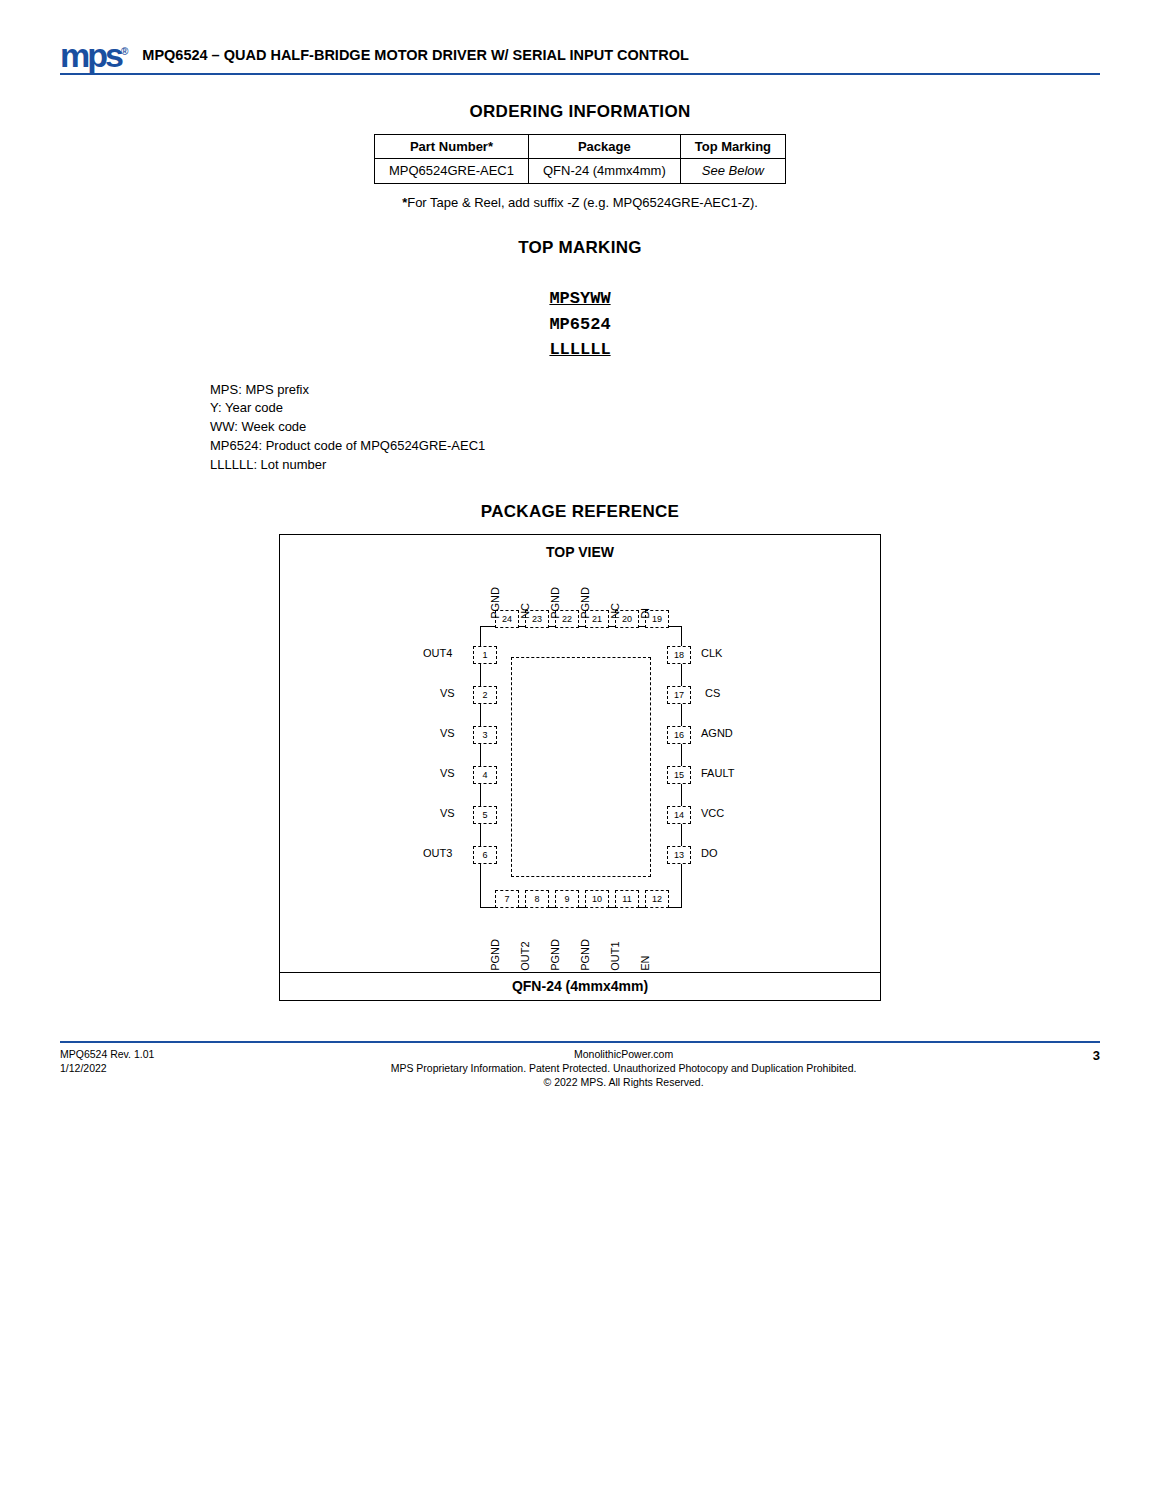mps®
MPQ6524 – QUAD HALF-BRIDGE MOTOR DRIVER W/ SERIAL INPUT CONTROL
ORDERING INFORMATION
| Part Number* | Package | Top Marking |
| --- | --- | --- |
| MPQ6524GRE-AEC1 | QFN-24 (4mmx4mm) | See Below |
*For Tape & Reel, add suffix -Z (e.g. MPQ6524GRE-AEC1-Z).
TOP MARKING
MPSYWW
MP6524
LLLLLL
MPS: MPS prefix
Y: Year code
WW: Week code
MP6524: Product code of MPQ6524GRE-AEC1
LLLLLL: Lot number
PACKAGE REFERENCE
TOP VIEW
24
23
22
21
20
19
PGND
NC
PGND
PGND
NC
DI
1
2
3
4
5
6
OUT4
VS
VS
VS
VS
OUT3
18
17
16
15
14
13
CLK
CS
AGND
FAULT
VCC
DO
7
8
9
10
11
12
PGND
OUT2
PGND
PGND
OUT1
EN
QFN-24 (4mmx4mm)
MPQ6524 Rev. 1.01
1/12/2022
MonolithicPower.com
MPS Proprietary Information. Patent Protected. Unauthorized Photocopy and Duplication Prohibited.
© 2022 MPS. All Rights Reserved.
3